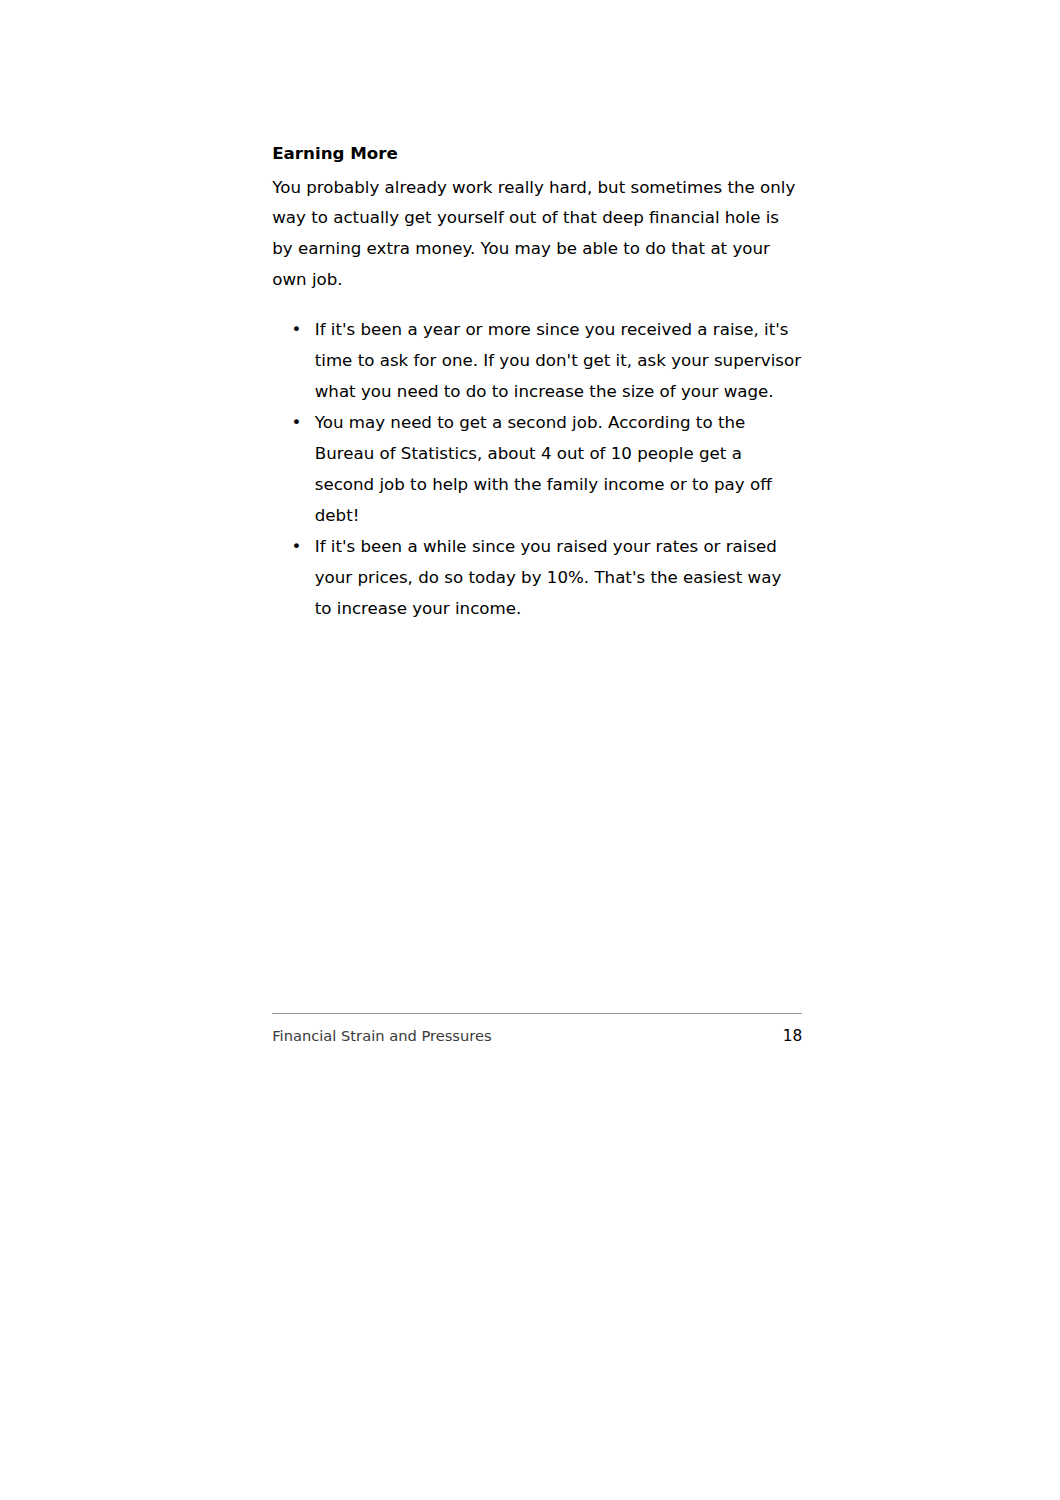Earning More
You probably already work really hard, but sometimes the only way to actually get yourself out of that deep financial hole is by earning extra money. You may be able to do that at your own job.
If it's been a year or more since you received a raise, it's time to ask for one. If you don't get it, ask your supervisor what you need to do to increase the size of your wage.
You may need to get a second job. According to the Bureau of Statistics, about 4 out of 10 people get a second job to help with the family income or to pay off debt!
If it's been a while since you raised your rates or raised your prices, do so today by 10%. That's the easiest way to increase your income.
Financial Strain and Pressures 18